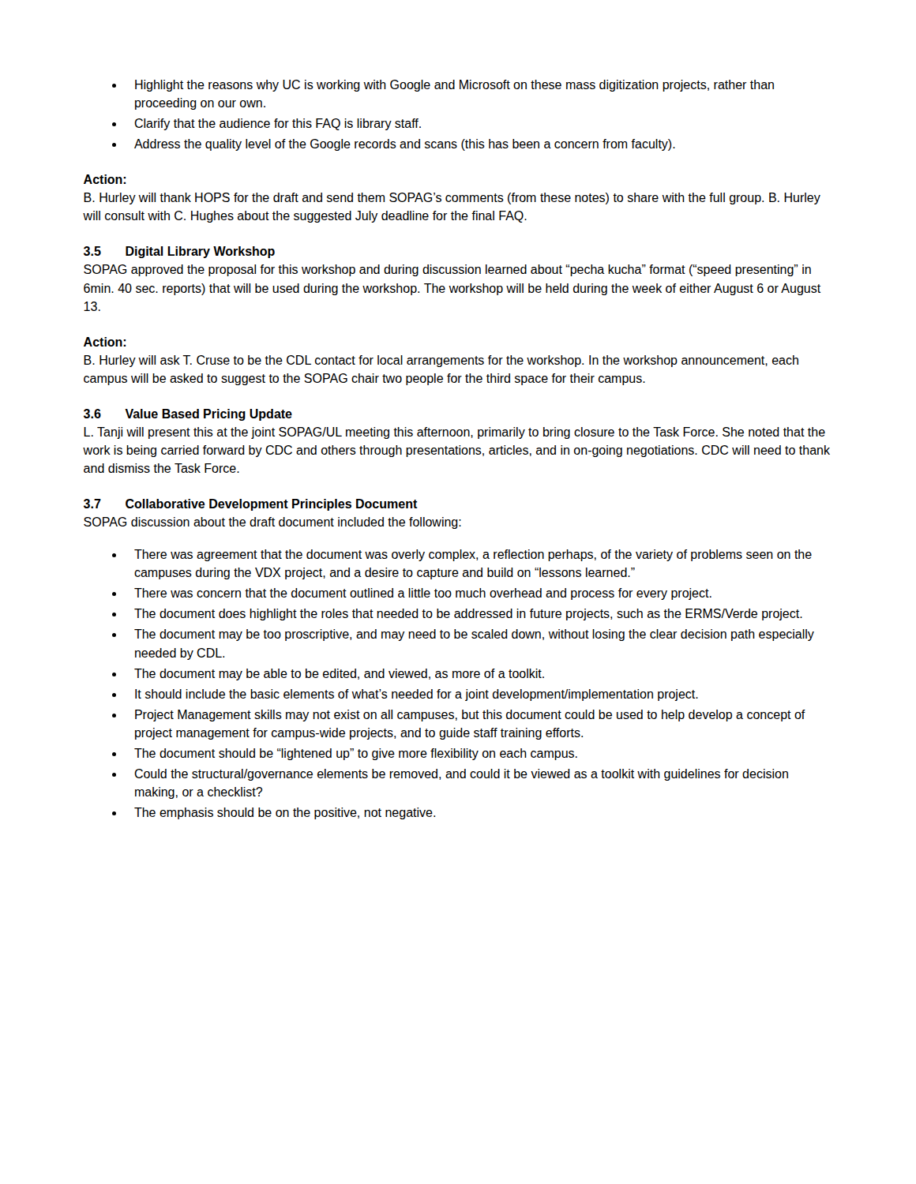Highlight the reasons why UC is working with Google and Microsoft on these mass digitization projects, rather than proceeding on our own.
Clarify that the audience for this FAQ is library staff.
Address the quality level of the Google records and scans (this has been a concern from faculty).
Action:
B. Hurley will thank HOPS for the draft and send them SOPAG’s comments (from these notes) to share with the full group. B. Hurley will consult with C. Hughes about the suggested July deadline for the final FAQ.
3.5 Digital Library Workshop
SOPAG approved the proposal for this workshop and during discussion learned about “pecha kucha” format (“speed presenting” in 6min. 40 sec. reports) that will be used during the workshop. The workshop will be held during the week of either August 6 or August 13.
Action:
B. Hurley will ask T. Cruse to be the CDL contact for local arrangements for the workshop. In the workshop announcement, each campus will be asked to suggest to the SOPAG chair two people for the third space for their campus.
3.6 Value Based Pricing Update
L. Tanji will present this at the joint SOPAG/UL meeting this afternoon, primarily to bring closure to the Task Force. She noted that the work is being carried forward by CDC and others through presentations, articles, and in on-going negotiations. CDC will need to thank and dismiss the Task Force.
3.7 Collaborative Development Principles Document
SOPAG discussion about the draft document included the following:
There was agreement that the document was overly complex, a reflection perhaps, of the variety of problems seen on the campuses during the VDX project, and a desire to capture and build on “lessons learned.”
There was concern that the document outlined a little too much overhead and process for every project.
The document does highlight the roles that needed to be addressed in future projects, such as the ERMS/Verde project.
The document may be too proscriptive, and may need to be scaled down, without losing the clear decision path especially needed by CDL.
The document may be able to be edited, and viewed, as more of a toolkit.
It should include the basic elements of what’s needed for a joint development/implementation project.
Project Management skills may not exist on all campuses, but this document could be used to help develop a concept of project management for campus-wide projects, and to guide staff training efforts.
The document should be “lightened up” to give more flexibility on each campus.
Could the structural/governance elements be removed, and could it be viewed as a toolkit with guidelines for decision making, or a checklist?
The emphasis should be on the positive, not negative.